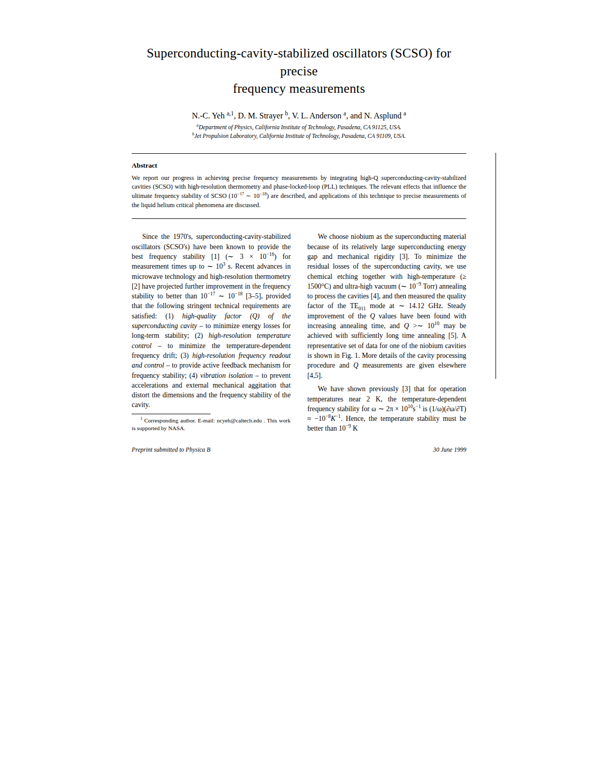Superconducting-cavity-stabilized oscillators (SCSO) for precise
frequency measurements
N.-C. Yeh a,1, D. M. Strayer b, V. L. Anderson a, and N. Asplund a
aDepartment of Physics, California Institute of Technology, Pasadena, CA 91125, USA.
bJet Propulsion Laboratory, California Institute of Technology, Pasadena, CA 91109, USA.
Abstract
We report our progress in achieving precise frequency measurements by integrating high-Q superconducting-cavity-stabilized cavities (SCSO) with high-resolution thermometry and phase-locked-loop (PLL) techniques. The relevant effects that influence the ultimate frequency stability of SCSO (10−17 ∼ 10−18) are described, and applications of this technique to precise measurements of the liquid helium critical phenomena are discussed.
Since the 1970's, superconducting-cavity-stabilized oscillators (SCSO's) have been known to provide the best frequency stability [1] (∼ 3 × 10−16) for measurement times up to ∼ 103 s. Recent advances in microwave technology and high-resolution thermometry [2] have projected further improvement in the frequency stability to better than 10−17 ∼ 10−18 [3–5], provided that the following stringent technical requirements are satisfied: (1) high-quality factor (Q) of the superconducting cavity – to minimize energy losses for long-term stability; (2) high-resolution temperature control – to minimize the temperature-dependent frequency drift; (3) high-resolution frequency readout and control – to provide active feedback mechanism for frequency stability; (4) vibration isolation – to prevent accelerations and external mechanical aggitation that distort the dimensions and the frequency stability of the cavity.
1 Corresponding author. E-mail: ncyeh@caltech.edu . This work is supported by NASA.
We choose niobium as the superconducting material because of its relatively large superconducting energy gap and mechanical rigidity [3]. To minimize the residual losses of the superconducting cavity, we use chemical etching together with high-temperature (≥ 1500°C) and ultra-high vacuum (∼ 10−9 Torr) annealing to process the cavities [4], and then measured the quality factor of the TE011 mode at ∼ 14.12 GHz. Steady improvement of the Q values have been found with increasing annealing time, and Q >∼ 1010 may be achieved with sufficiently long time annealing [5]. A representative set of data for one of the niobium cavities is shown in Fig. 1. More details of the cavity processing procedure and Q measurements are given elsewhere [4,5].
We have shown previously [3] that for operation temperatures near 2 K, the temperature-dependent frequency stability for ω ∼ 2π × 1010s−1 is (1/ω)(∂ω/∂T) ≈ −10−8K−1. Hence, the temperature stability must be better than 10−9 K
Preprint submitted to Physica B 30 June 1999